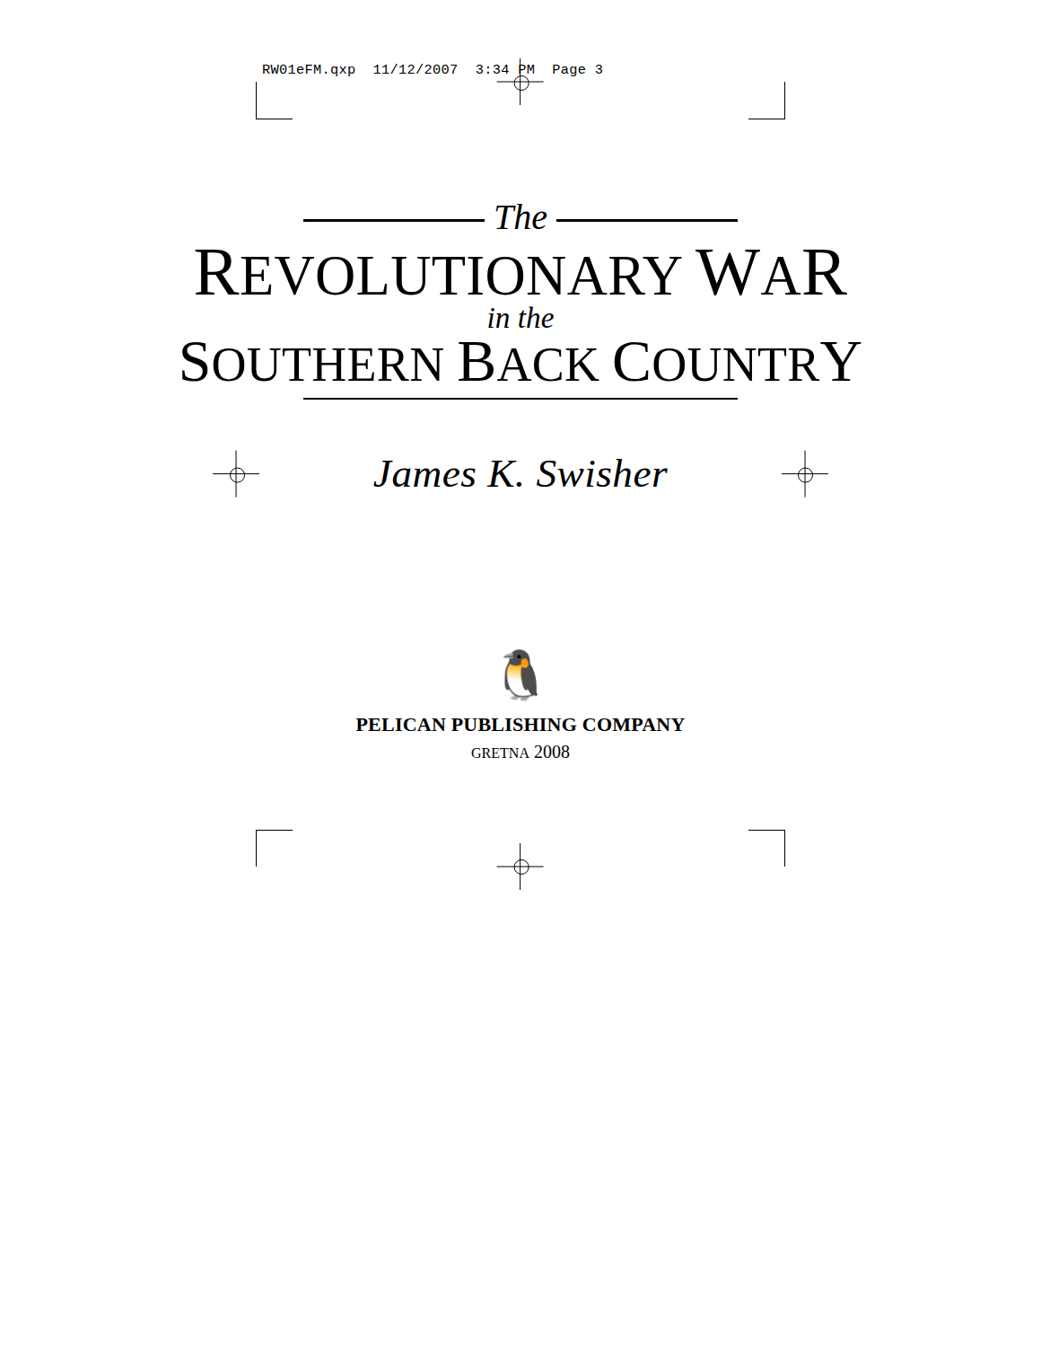RW01eFM.qxp 11/12/2007 3:34 PM Page 3
The
Revolutionary War
in the
Southern back country
James K. Swisher
🐧
PELICAN PUBLISHING COMPANY
GRETNA 2008